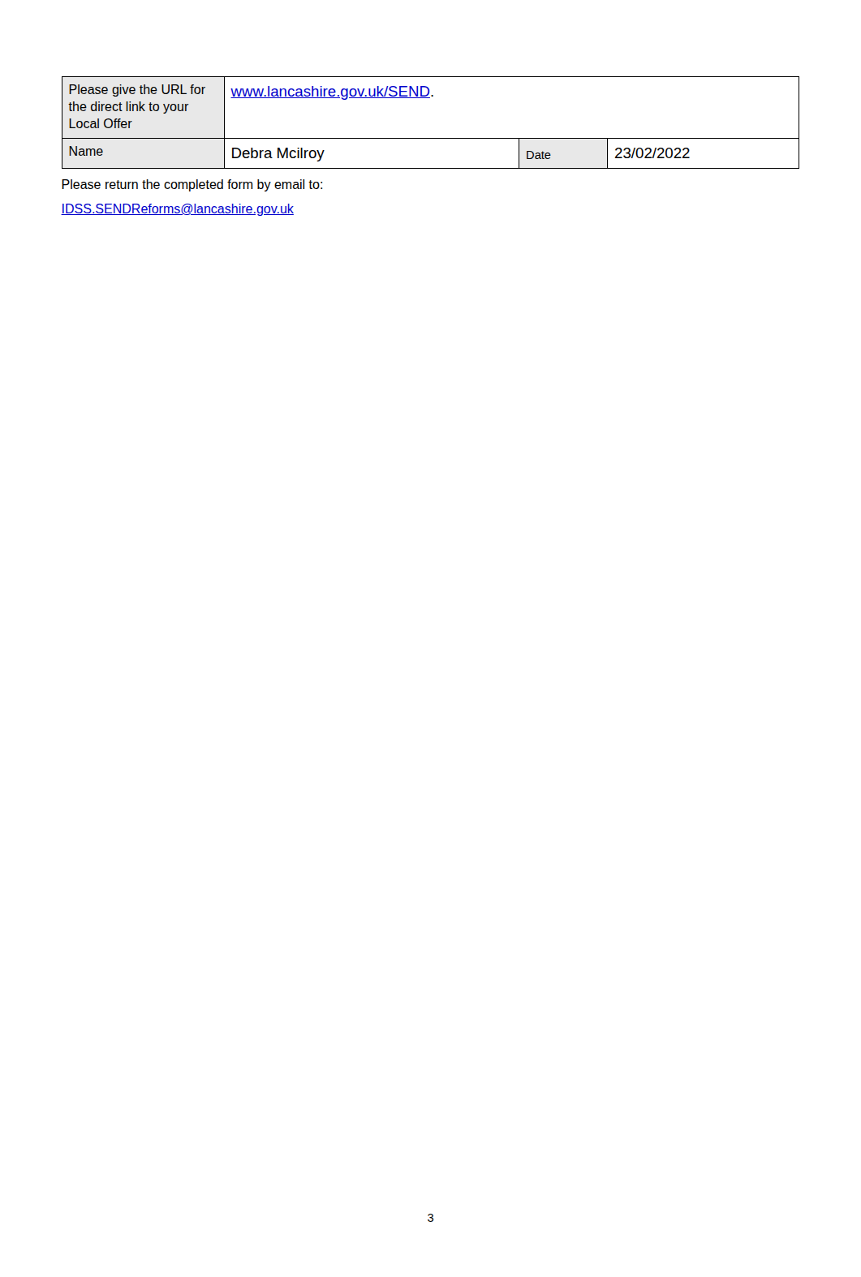| Please give the URL for the direct link to your Local Offer | www.lancashire.gov.uk/SEND . |
| Name | Debra Mcilroy | Date | 23/02/2022 |
Please return the completed form by email to:
IDSS.SENDReforms@lancashire.gov.uk
3